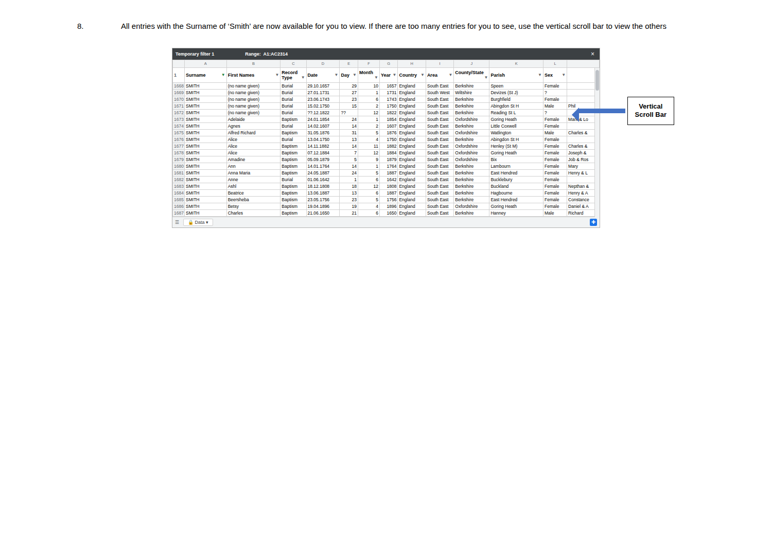8.
All entries with the Surname of ‘Smith’ are now available for you to view. If there are too many entries for you to see, use the vertical scroll bar to view the others
Temporary filter 1 Range: A1:AC2314 ×
| | A | B | C | D | E | F | G | H | I | J | K | L | |
| --- | --- | --- | --- | --- | --- | --- | --- | --- | --- | --- | --- | --- | --- |
| 1 | Surname ▼ | First Names ▼ | Record Type ▼ | Date ▼ | Day ▼ | Month ▼ | Year ▼ | Country ▼ | Area ▼ | County/State ▼ | Parish ▼ | Sex ▼ | |
| 1668 | SMITH | (no name given) | Burial | 29.10.1657 | 29 | 10 | 1657 | England | South East | Berkshire | Speen | Female | |
| 1669 | SMITH | (no name given) | Burial | 27.01.1731 | 27 | 1 | 1731 | England | South West | Wiltshire | Devizes (St J) | ? | |
| 1670 | SMITH | (no name given) | Burial | 23.06.1743 | 23 | 6 | 1743 | England | South East | Berkshire | Burghfield | Female | |
| 1671 | SMITH | (no name given) | Burial | 15.02.1750 | 15 | 2 | 1750 | England | South East | Berkshire | Abingdon St H | Male | Phil |
| 1672 | SMITH | (no name given) | Burial | ??.12.1822 | ?? | 12 | 1822 | England | South East | Berkshire | Reading St L | ? | |
| 1673 | SMITH | Adelaide | Baptism | 24.01.1854 | 24 | 1 | 1854 | England | South East | Oxfordshire | Goring Heath | Female | Mark & Lo |
| 1674 | SMITH | Agnes | Burial | 14.02.1607 | 14 | 2 | 1607 | England | South East | Berkshire | Little Coxwell | Female | |
| 1675 | SMITH | Alfred Richard | Baptism | 31.05.1876 | 31 | 5 | 1876 | England | South East | Oxfordshire | Watlington | Male | Charles & |
| 1676 | SMITH | Alice | Burial | 13.04.1750 | 13 | 4 | 1750 | England | South East | Berkshire | Abingdon St H | Female | |
| 1677 | SMITH | Alice | Baptism | 14.11.1882 | 14 | 11 | 1882 | England | South East | Oxfordshire | Henley (St M) | Female | Charles & |
| 1678 | SMITH | Alice | Baptism | 07.12.1884 | 7 | 12 | 1884 | England | South East | Oxfordshire | Goring Heath | Female | Joseph & |
| 1679 | SMITH | Amadine | Baptism | 05.09.1879 | 5 | 9 | 1879 | England | South East | Oxfordshire | Bix | Female | Job & Ros |
| 1680 | SMITH | Ann | Baptism | 14.01.1764 | 14 | 1 | 1764 | England | South East | Berkshire | Lambourn | Female | Mary |
| 1681 | SMITH | Anna Maria | Baptism | 24.05.1887 | 24 | 5 | 1887 | England | South East | Berkshire | East Hendred | Female | Henry & L |
| 1682 | SMITH | Anne | Burial | 01.06.1642 | 1 | 6 | 1642 | England | South East | Berkshire | Bucklebury | Female | |
| 1683 | SMITH | Ashl | Baptism | 18.12.1808 | 18 | 12 | 1808 | England | South East | Berkshire | Buckland | Female | Nepthan & |
| 1684 | SMITH | Beatrice | Baptism | 13.06.1887 | 13 | 6 | 1887 | England | South East | Berkshire | Hagbourne | Female | Henry & A |
| 1685 | SMITH | Beersheba | Baptism | 23.05.1756 | 23 | 5 | 1756 | England | South East | Berkshire | East Hendred | Female | Constance |
| 1686 | SMITH | Betsy | Baptism | 19.04.1896 | 19 | 4 | 1896 | England | South East | Oxfordshire | Goring Heath | Female | Daniel & A |
| 1687 | SMITH | Charles | Baptism | 21.06.1650 | 21 | 6 | 1650 | England | South East | Berkshire | Hanney | Male | Richard |
☰ 🔒 Data ▾ ✚
Vertical
Scroll Bar